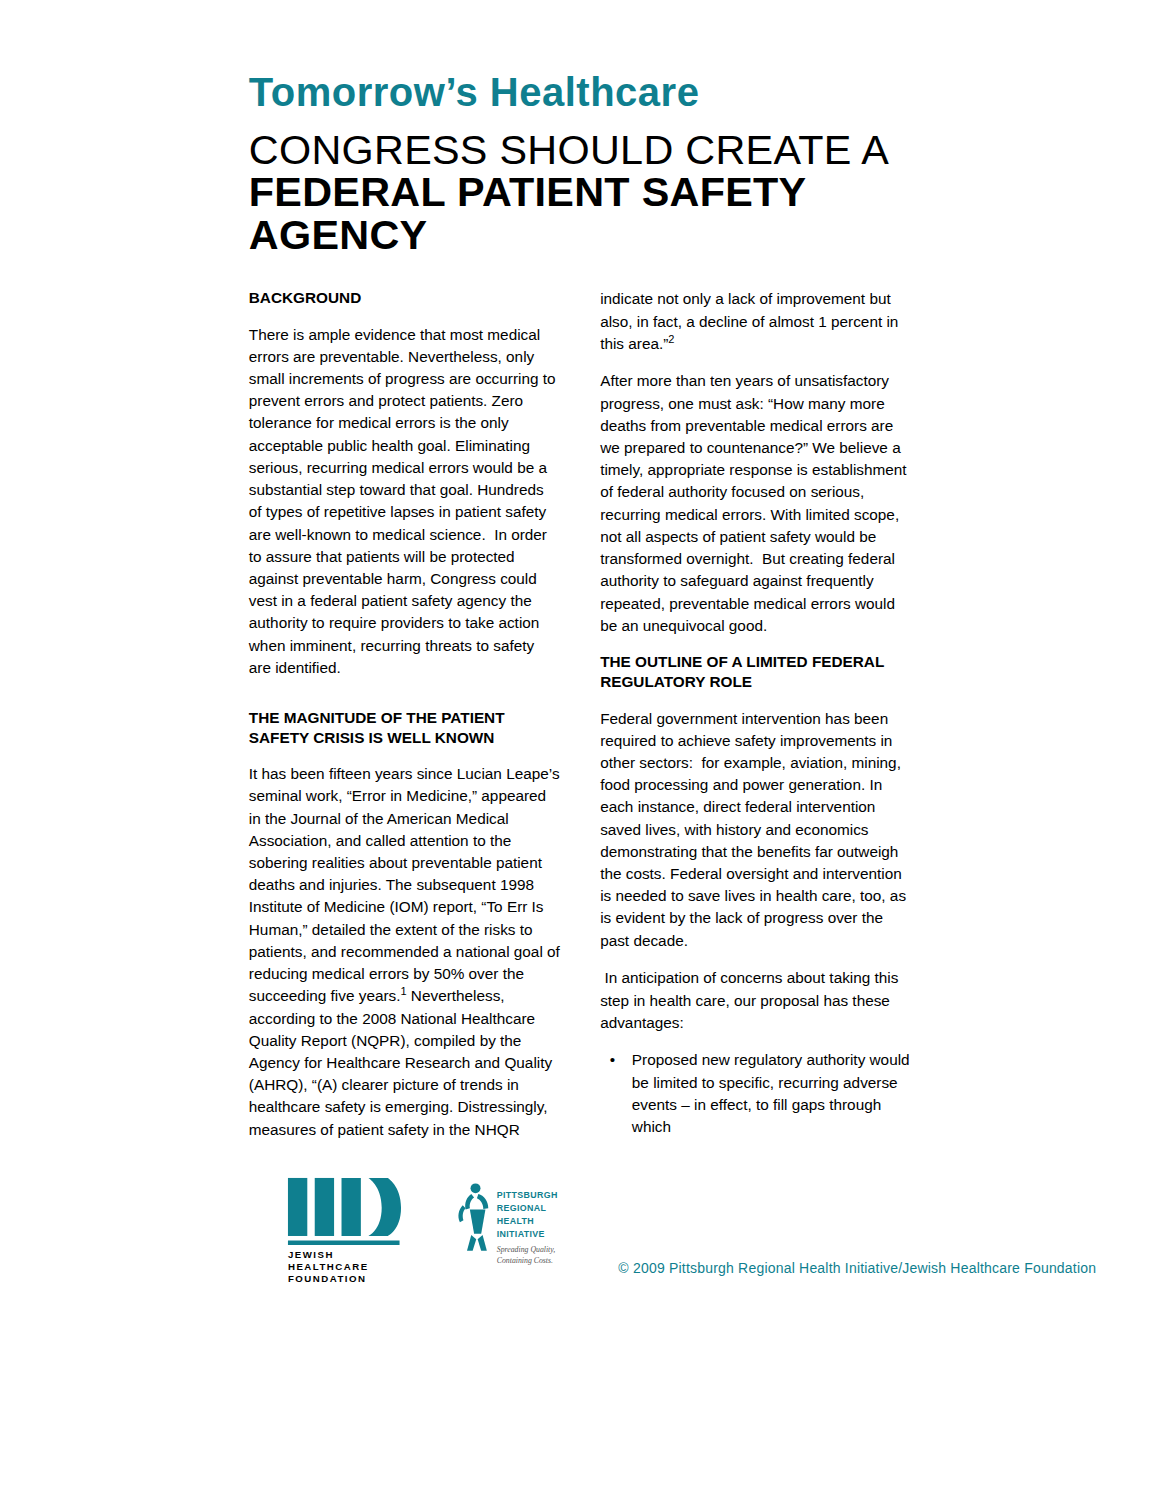Tomorrow’s Healthcare
Congress should create a Federal Patient Safety Agency
Background
There is ample evidence that most medical errors are preventable. Nevertheless, only small increments of progress are occurring to prevent errors and protect patients. Zero tolerance for medical errors is the only acceptable public health goal. Eliminating serious, recurring medical errors would be a substantial step toward that goal. Hundreds of types of repetitive lapses in patient safety are well-known to medical science. In order to assure that patients will be protected against preventable harm, Congress could vest in a federal patient safety agency the authority to require providers to take action when imminent, recurring threats to safety are identified.
The magnitude of the patient safety crisis is well known
It has been fifteen years since Lucian Leape’s seminal work, “Error in Medicine,” appeared in the Journal of the American Medical Association, and called attention to the sobering realities about preventable patient deaths and injuries. The subsequent 1998 Institute of Medicine (IOM) report, “To Err Is Human,” detailed the extent of the risks to patients, and recommended a national goal of reducing medical errors by 50% over the succeeding five years.1 Nevertheless, according to the 2008 National Healthcare Quality Report (NQPR), compiled by the Agency for Healthcare Research and Quality (AHRQ), “(A) clearer picture of trends in healthcare safety is emerging. Distressingly, measures of patient safety in the NHQR indicate not only a lack of improvement but also, in fact, a decline of almost 1 percent in this area.”2
After more than ten years of unsatisfactory progress, one must ask: “How many more deaths from preventable medical errors are we prepared to countenance?” We believe a timely, appropriate response is establishment of federal authority focused on serious, recurring medical errors. With limited scope, not all aspects of patient safety would be transformed overnight. But creating federal authority to safeguard against frequently repeated, preventable medical errors would be an unequivocal good.
The outline of a limited federal regulatory role
Federal government intervention has been required to achieve safety improvements in other sectors: for example, aviation, mining, food processing and power generation. In each instance, direct federal intervention saved lives, with history and economics demonstrating that the benefits far outweigh the costs. Federal oversight and intervention is needed to save lives in health care, too, as is evident by the lack of progress over the past decade.
In anticipation of concerns about taking this step in health care, our proposal has these advantages:
Proposed new regulatory authority would be limited to specific, recurring adverse events – in effect, to fill gaps through which
JEWISH HEALTHCARE FOUNDATION
PITTSBURGH REGIONAL HEALTH INITIATIVE Spreading Quality, Containing Costs.
© 2009 Pittsburgh Regional Health Initiative/Jewish Healthcare Foundation